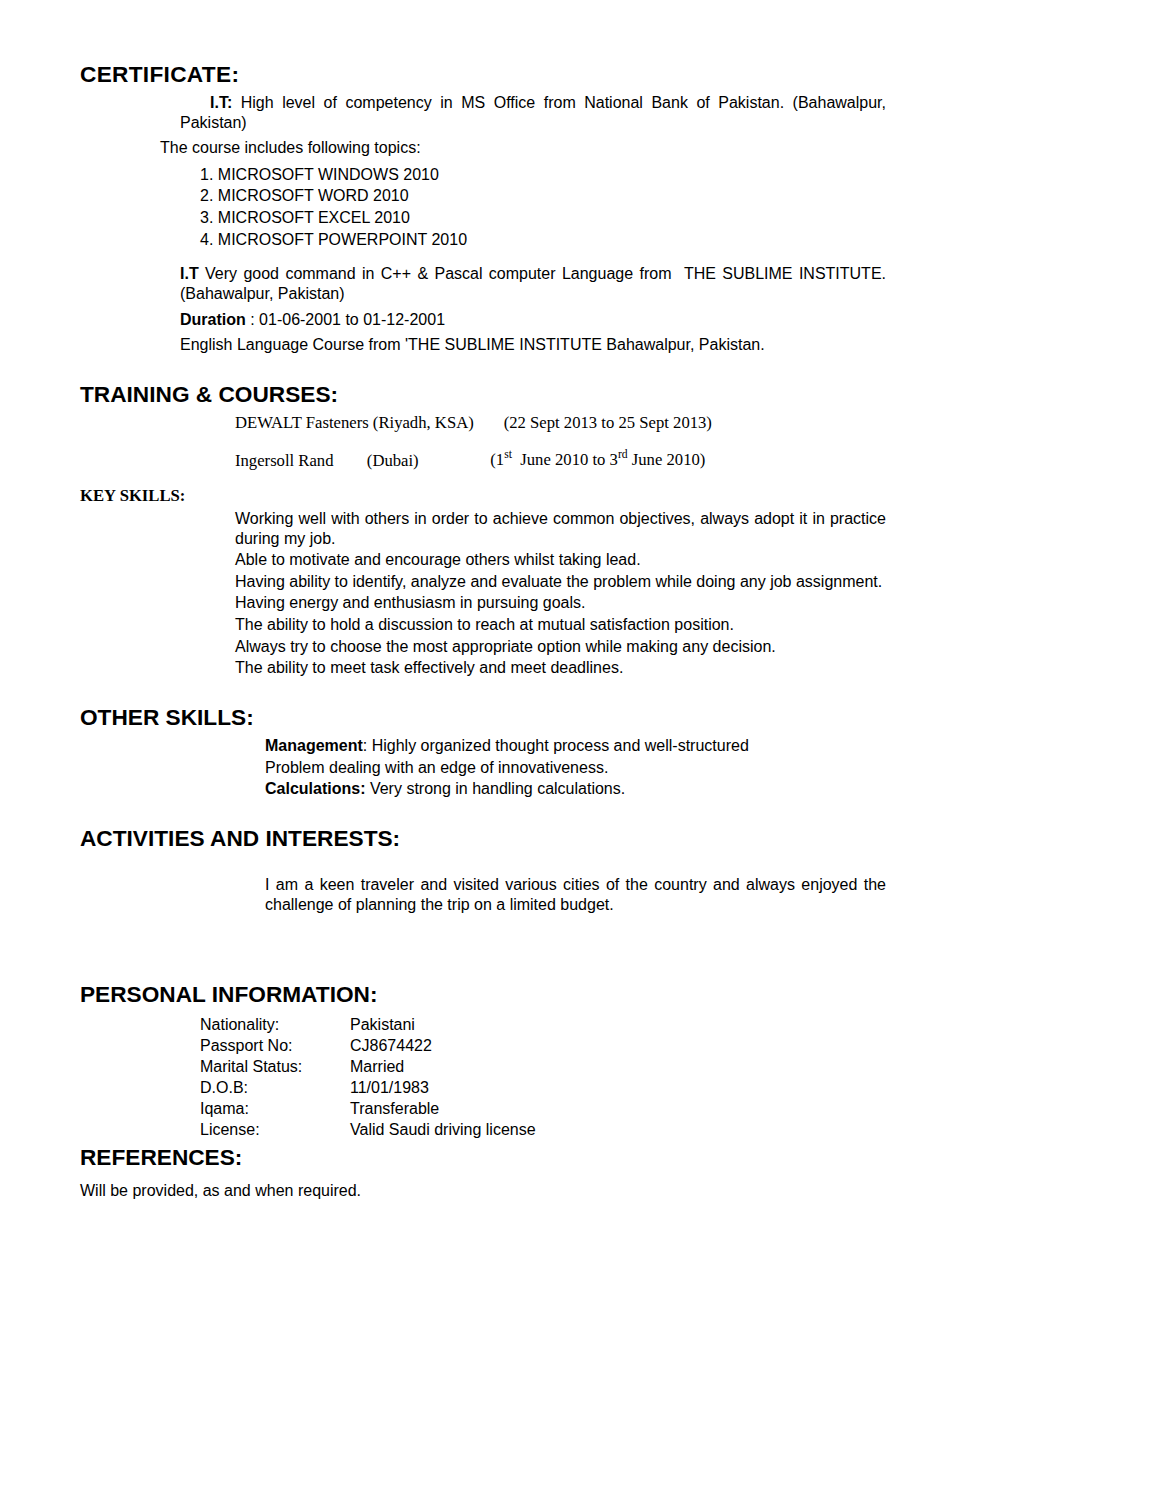CERTIFICATE:
I.T: High level of competency in MS Office from National Bank of Pakistan. (Bahawalpur, Pakistan)
The course includes following topics:
MICROSOFT WINDOWS 2010
MICROSOFT WORD 2010
MICROSOFT EXCEL 2010
MICROSOFT POWERPOINT 2010
I.T Very good command in C++ & Pascal computer Language from THE SUBLIME INSTITUTE. (Bahawalpur, Pakistan)
Duration : 01-06-2001 to 01-12-2001
English Language Course from 'THE SUBLIME INSTITUTE Bahawalpur, Pakistan.
TRAINING & COURSES:
DEWALT Fasteners (Riyadh, KSA)(22 Sept 2013 to 25 Sept 2013)
Ingersoll Rand (Dubai) (1st June 2010 to 3rd June 2010)
KEY SKILLS:
Working well with others in order to achieve common objectives, always adopt it in practice during my job.
Able to motivate and encourage others whilst taking lead.
Having ability to identify, analyze and evaluate the problem while doing any job assignment.
Having energy and enthusiasm in pursuing goals.
The ability to hold a discussion to reach at mutual satisfaction position.
Always try to choose the most appropriate option while making any decision.
The ability to meet task effectively and meet deadlines.
OTHER SKILLS:
Management: Highly organized thought process and well-structured
Problem dealing with an edge of innovativeness.
Calculations: Very strong in handling calculations.
ACTIVITIES AND INTERESTS:
I am a keen traveler and visited various cities of the country and always enjoyed the challenge of planning the trip on a limited budget.
PERSONAL INFORMATION:
| Nationality: | Pakistani |
| Passport No: | CJ8674422 |
| Marital Status: | Married |
| D.O.B: | 11/01/1983 |
| Iqama: | Transferable |
| License: | Valid Saudi driving license |
REFERENCES:
Will be provided, as and when required.